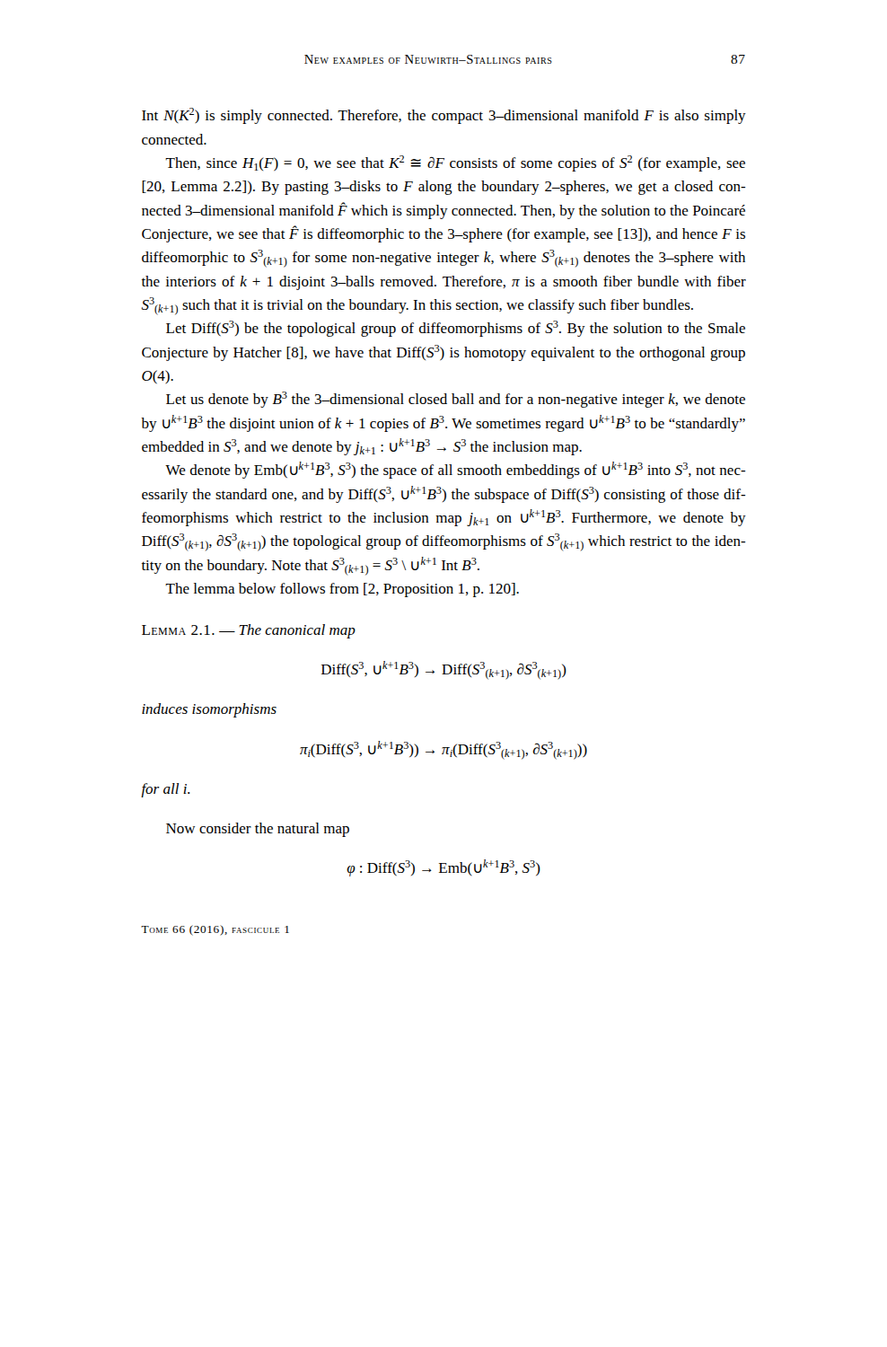New examples of Neuwirth–Stallings pairs 87
Int N(K2) is simply connected. Therefore, the compact 3–dimensional manifold F is also simply connected.
Then, since H1(F) = 0, we see that K2 ≅ ∂F consists of some copies of S2 (for example, see [20, Lemma 2.2]). By pasting 3–disks to F along the boundary 2–spheres, we get a closed connected 3–dimensional manifold F̂ which is simply connected. Then, by the solution to the Poincaré Conjecture, we see that F̂ is diffeomorphic to the 3–sphere (for example, see [13]), and hence F is diffeomorphic to S3(k+1) for some non-negative integer k, where S3(k+1) denotes the 3–sphere with the interiors of k + 1 disjoint 3–balls removed. Therefore, π is a smooth fiber bundle with fiber S3(k+1) such that it is trivial on the boundary. In this section, we classify such fiber bundles.
Let Diff(S3) be the topological group of diffeomorphisms of S3. By the solution to the Smale Conjecture by Hatcher [8], we have that Diff(S3) is homotopy equivalent to the orthogonal group O(4).
Let us denote by B3 the 3–dimensional closed ball and for a non-negative integer k, we denote by ∪k+1B3 the disjoint union of k + 1 copies of B3. We sometimes regard ∪k+1B3 to be “standardly” embedded in S3, and we denote by jk+1 : ∪k+1B3 → S3 the inclusion map.
We denote by Emb(∪k+1B3, S3) the space of all smooth embeddings of ∪k+1B3 into S3, not necessarily the standard one, and by Diff(S3, ∪k+1B3) the subspace of Diff(S3) consisting of those diffeomorphisms which restrict to the inclusion map jk+1 on ∪k+1B3. Furthermore, we denote by Diff(S3(k+1), ∂S3(k+1)) the topological group of diffeomorphisms of S3(k+1) which restrict to the identity on the boundary. Note that S3(k+1) = S3 \ ∪k+1 Int B3.
The lemma below follows from [2, Proposition 1, p. 120].
Lemma 2.1. — The canonical map
Diff(S3, ∪k+1B3) → Diff(S3(k+1), ∂S3(k+1))
induces isomorphisms
πi(Diff(S3, ∪k+1B3)) → πi(Diff(S3(k+1), ∂S3(k+1)))
for all i.
Now consider the natural map
φ : Diff(S3) → Emb(∪k+1B3, S3)
Tome 66 (2016), fascicule 1